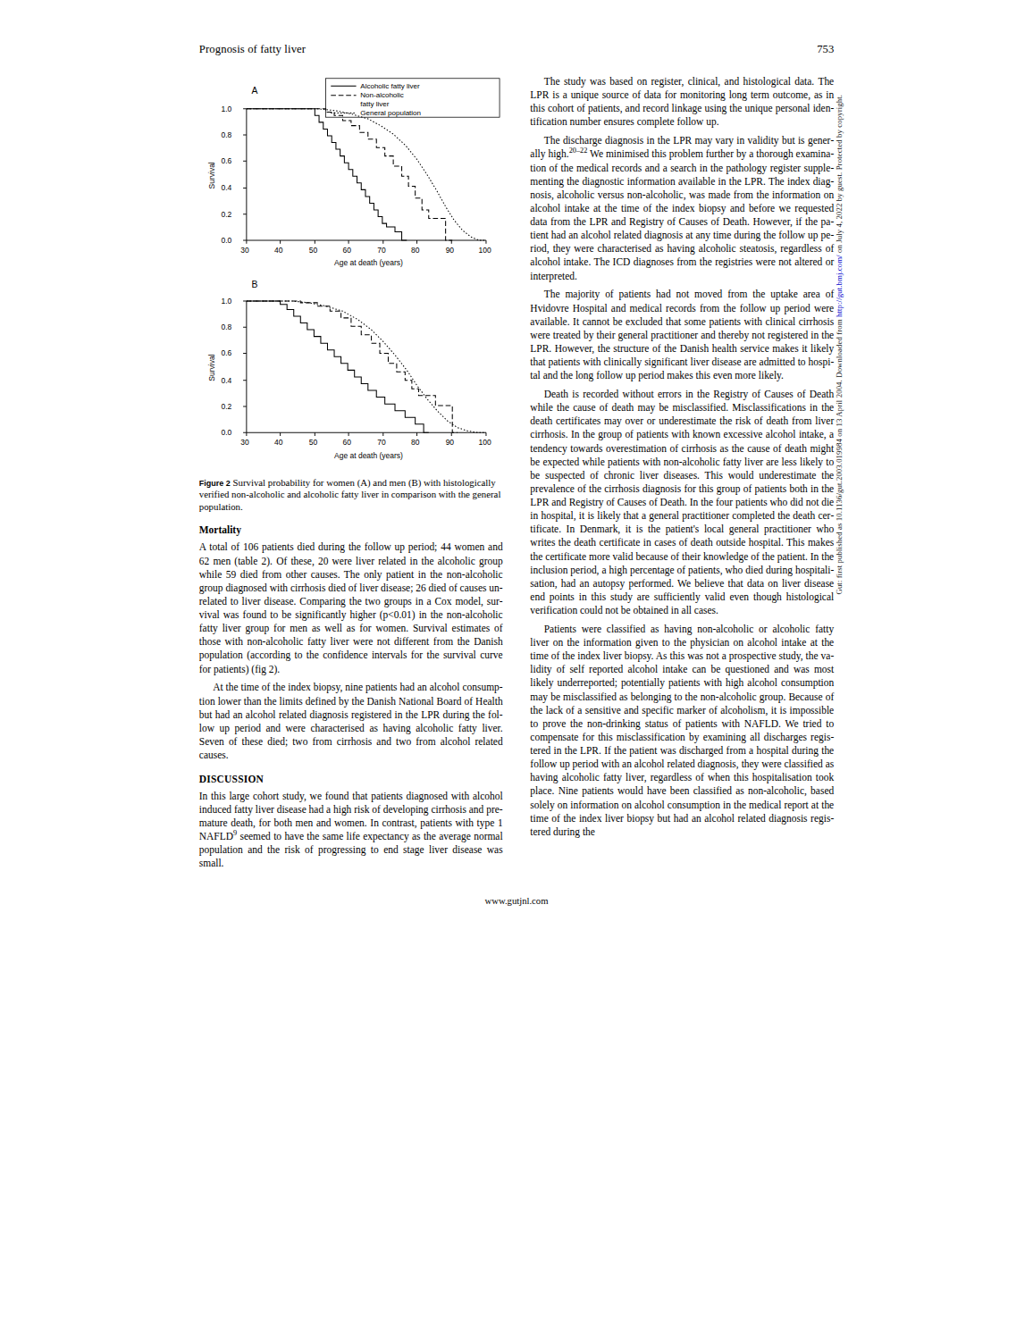Prognosis of fatty liver 753
Gut: first published as 10.1136/gut.2003.019984 on 13 April 2004. Downloaded from http://gut.bmj.com/ on July 4, 2022 by guest. Protected by copyright.
Alcoholic fatty liver Non-alcoholic fatty liver General population A 1.0 0.8 0.6 0.4 0.2 0.0 Survival 30 40 50 60 70 80 90 100 Age at death (years) B 1.0 0.8 0.6 0.4 0.2 0.0 Survival 30 40 50 60 70 80 90 100 Age at death (years)
Figure 2 Survival probability for women (A) and men (B) with histologically verified non-alcoholic and alcoholic fatty liver in comparison with the general population.
Mortality
A total of 106 patients died during the follow up period; 44 women and 62 men (table 2). Of these, 20 were liver related in the alcoholic group while 59 died from other causes. The only patient in the non-alcoholic group diagnosed with cirrhosis died of liver disease; 26 died of causes unrelated to liver disease. Comparing the two groups in a Cox model, survival was found to be significantly higher (p<0.01) in the non-alcoholic fatty liver group for men as well as for women. Survival estimates of those with non-alcoholic fatty liver were not different from the Danish population (according to the confidence intervals for the survival curve for patients) (fig 2).
At the time of the index biopsy, nine patients had an alcohol consumption lower than the limits defined by the Danish National Board of Health but had an alcohol related diagnosis registered in the LPR during the follow up period and were characterised as having alcoholic fatty liver. Seven of these died; two from cirrhosis and two from alcohol related causes.
Discussion
In this large cohort study, we found that patients diagnosed with alcohol induced fatty liver disease had a high risk of developing cirrhosis and premature death, for both men and women. In contrast, patients with type 1 NAFLD9 seemed to have the same life expectancy as the average normal population and the risk of progressing to end stage liver disease was small.
The study was based on register, clinical, and histological data. The LPR is a unique source of data for monitoring long term outcome, as in this cohort of patients, and record linkage using the unique personal identification number ensures complete follow up.
The discharge diagnosis in the LPR may vary in validity but is generally high.20–22 We minimised this problem further by a thorough examination of the medical records and a search in the pathology register supplementing the diagnostic information available in the LPR. The index diagnosis, alcoholic versus non-alcoholic, was made from the information on alcohol intake at the time of the index biopsy and before we requested data from the LPR and Registry of Causes of Death. However, if the patient had an alcohol related diagnosis at any time during the follow up period, they were characterised as having alcoholic steatosis, regardless of alcohol intake. The ICD diagnoses from the registries were not altered or interpreted.
The majority of patients had not moved from the uptake area of Hvidovre Hospital and medical records from the follow up period were available. It cannot be excluded that some patients with clinical cirrhosis were treated by their general practitioner and thereby not registered in the LPR. However, the structure of the Danish health service makes it likely that patients with clinically significant liver disease are admitted to hospital and the long follow up period makes this even more likely.
Death is recorded without errors in the Registry of Causes of Death while the cause of death may be misclassified. Misclassifications in the death certificates may over or underestimate the risk of death from liver cirrhosis. In the group of patients with known excessive alcohol intake, a tendency towards overestimation of cirrhosis as the cause of death might be expected while patients with non-alcoholic fatty liver are less likely to be suspected of chronic liver diseases. This would underestimate the prevalence of the cirrhosis diagnosis for this group of patients both in the LPR and Registry of Causes of Death. In the four patients who did not die in hospital, it is likely that a general practitioner completed the death certificate. In Denmark, it is the patient's local general practitioner who writes the death certificate in cases of death outside hospital. This makes the certificate more valid because of their knowledge of the patient. In the inclusion period, a high percentage of patients, who died during hospitalisation, had an autopsy performed. We believe that data on liver disease end points in this study are sufficiently valid even though histological verification could not be obtained in all cases.
Patients were classified as having non-alcoholic or alcoholic fatty liver on the information given to the physician on alcohol intake at the time of the index liver biopsy. As this was not a prospective study, the validity of self reported alcohol intake can be questioned and was most likely underreported; potentially patients with high alcohol consumption may be misclassified as belonging to the non-alcoholic group. Because of the lack of a sensitive and specific marker of alcoholism, it is impossible to prove the non-drinking status of patients with NAFLD. We tried to compensate for this misclassification by examining all discharges registered in the LPR. If the patient was discharged from a hospital during the follow up period with an alcohol related diagnosis, they were classified as having alcoholic fatty liver, regardless of when this hospitalisation took place. Nine patients would have been classified as non-alcoholic, based solely on information on alcohol consumption in the medical report at the time of the index liver biopsy but had an alcohol related diagnosis registered during the
www.gutjnl.com